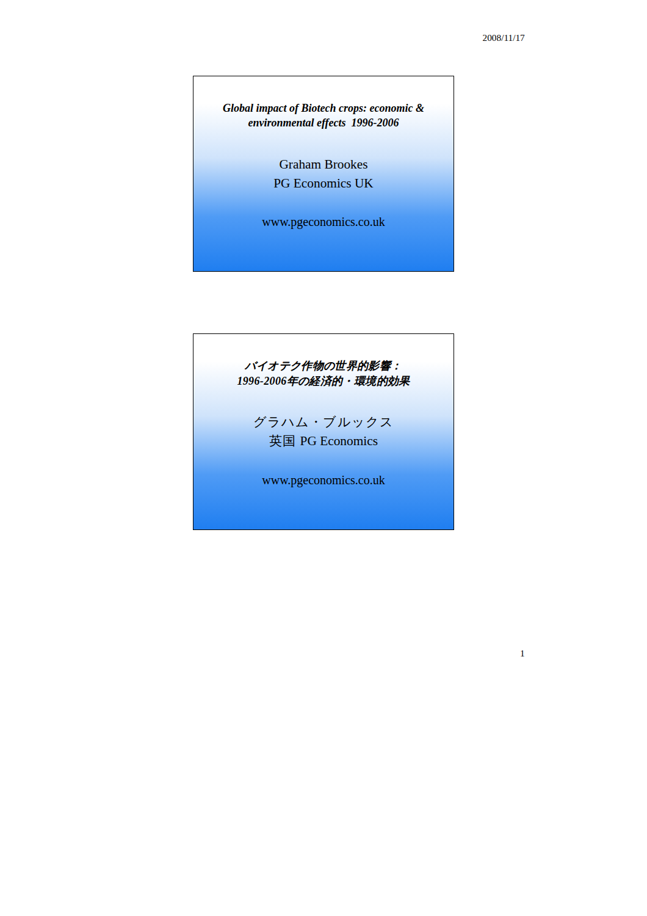2008/11/17
Global impact of Biotech crops: economic &
environmental effects 1996-2006
Graham Brookes
PG Economics UK
www.pgeconomics.co.uk
バイオテク作物の世界的影響：
1996-2006年の経済的・環境的効果
グラハム・ブルックス
英国 PG Economics
www.pgeconomics.co.uk
1